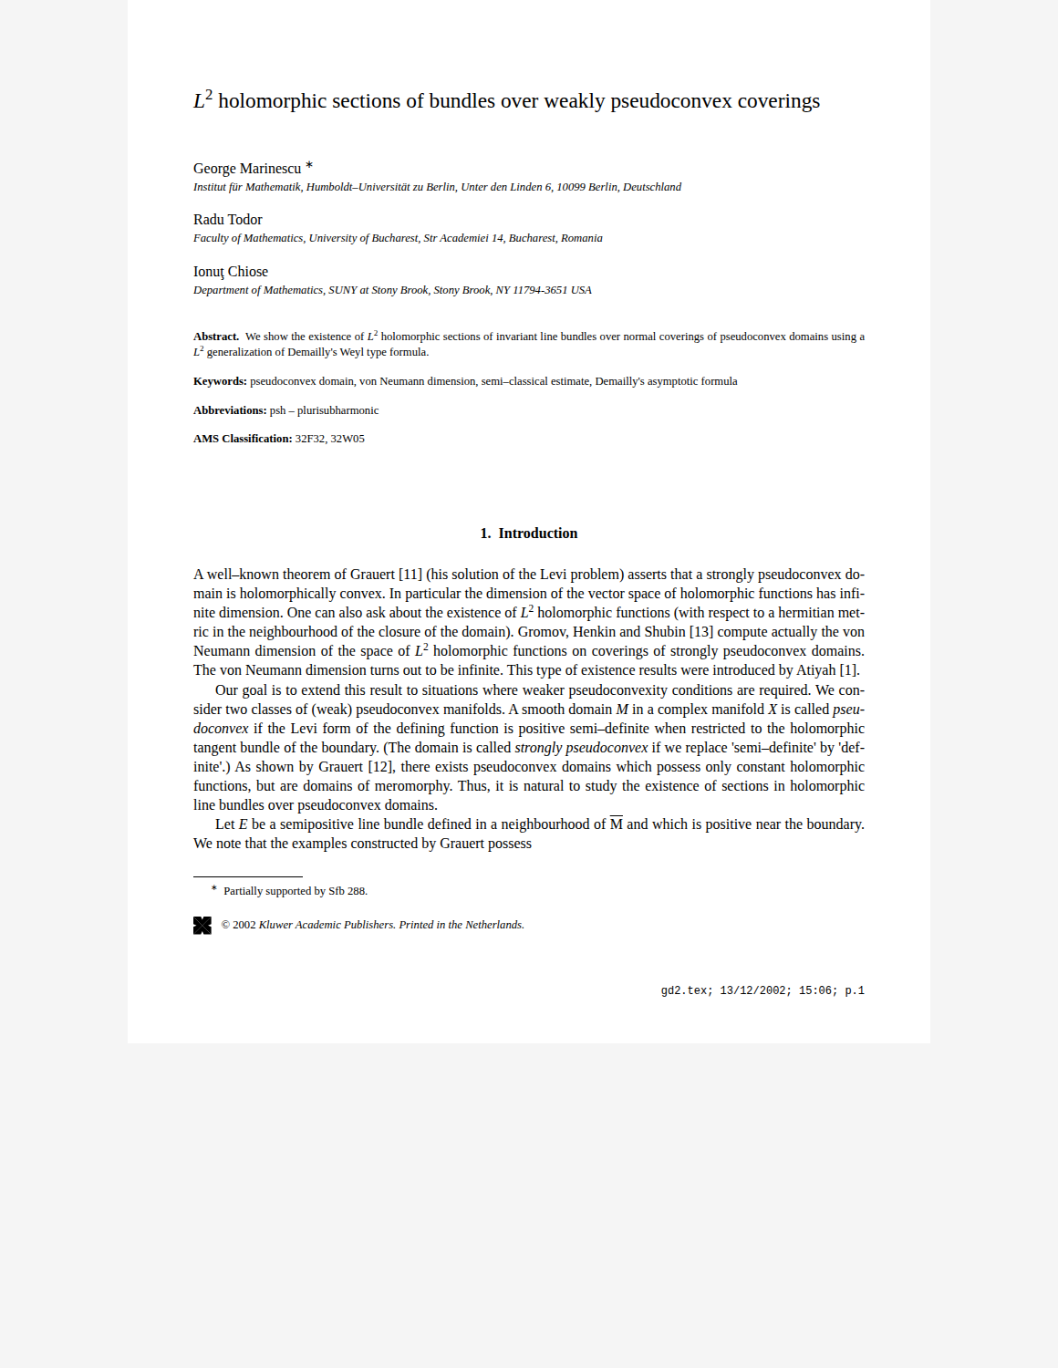L2 holomorphic sections of bundles over weakly pseudoconvex coverings
George Marinescu ∗
Institut für Mathematik, Humboldt–Universität zu Berlin, Unter den Linden 6, 10099 Berlin, Deutschland
Radu Todor
Faculty of Mathematics, University of Bucharest, Str Academiei 14, Bucharest, Romania
Ionuţ Chiose
Department of Mathematics, SUNY at Stony Brook, Stony Brook, NY 11794-3651 USA
Abstract. We show the existence of L2 holomorphic sections of invariant line bundles over normal coverings of pseudoconvex domains using a L2 generalization of Demailly's Weyl type formula.
Keywords: pseudoconvex domain, von Neumann dimension, semi–classical estimate, Demailly's asymptotic formula
Abbreviations: psh – plurisubharmonic
AMS Classification: 32F32, 32W05
1. Introduction
A well–known theorem of Grauert [11] (his solution of the Levi problem) asserts that a strongly pseudoconvex domain is holomorphically convex. In particular the dimension of the vector space of holomorphic functions has infinite dimension. One can also ask about the existence of L2 holomorphic functions (with respect to a hermitian metric in the neighbourhood of the closure of the domain). Gromov, Henkin and Shubin [13] compute actually the von Neumann dimension of the space of L2 holomorphic functions on coverings of strongly pseudoconvex domains. The von Neumann dimension turns out to be infinite. This type of existence results were introduced by Atiyah [1].
Our goal is to extend this result to situations where weaker pseudoconvexity conditions are required. We consider two classes of (weak) pseudoconvex manifolds. A smooth domain M in a complex manifold X is called pseudoconvex if the Levi form of the defining function is positive semi–definite when restricted to the holomorphic tangent bundle of the boundary. (The domain is called strongly pseudoconvex if we replace 'semi–definite' by 'definite'.) As shown by Grauert [12], there exists pseudoconvex domains which possess only constant holomorphic functions, but are domains of meromorphy. Thus, it is natural to study the existence of sections in holomorphic line bundles over pseudoconvex domains.
Let E be a semipositive line bundle defined in a neighbourhood of M and which is positive near the boundary. We note that the examples constructed by Grauert possess
∗ Partially supported by Sfb 288.
© 2002 Kluwer Academic Publishers. Printed in the Netherlands.
gd2.tex; 13/12/2002; 15:06; p.1